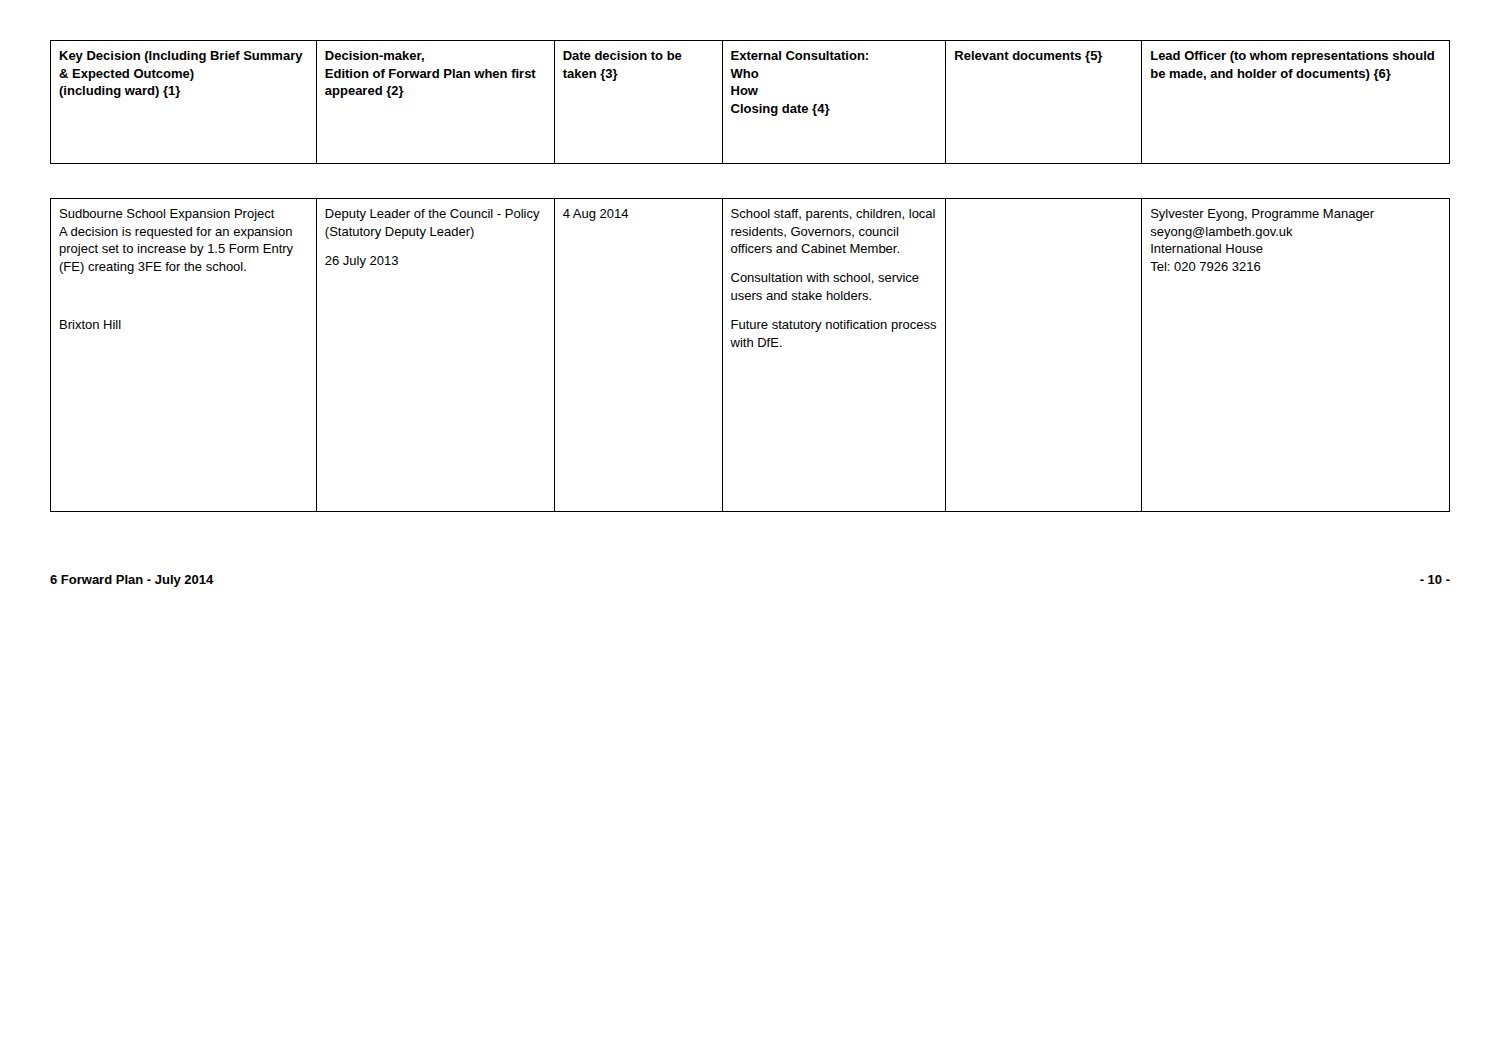| Key Decision (Including Brief Summary & Expected Outcome) (including ward) {1} | Decision-maker, Edition of Forward Plan when first appeared {2} | Date decision to be taken {3} | External Consultation: Who How Closing date {4} | Relevant documents {5} | Lead Officer (to whom representations should be made, and holder of documents) {6} |
| --- | --- | --- | --- | --- | --- |
| Sudbourne School Expansion Project A decision is requested for an expansion project set to increase by 1.5 Form Entry (FE) creating 3FE for the school. Brixton Hill | Deputy Leader of the Council - Policy (Statutory Deputy Leader) 26 July 2013 | 4 Aug 2014 | School staff, parents, children, local residents, Governors, council officers and Cabinet Member. Consultation with school, service users and stake holders. Future statutory notification process with DfE. | | Sylvester Eyong, Programme Manager seyong@lambeth.gov.uk International House Tel: 020 7926 3216 |
6 Forward Plan - July 2014 - 10 -